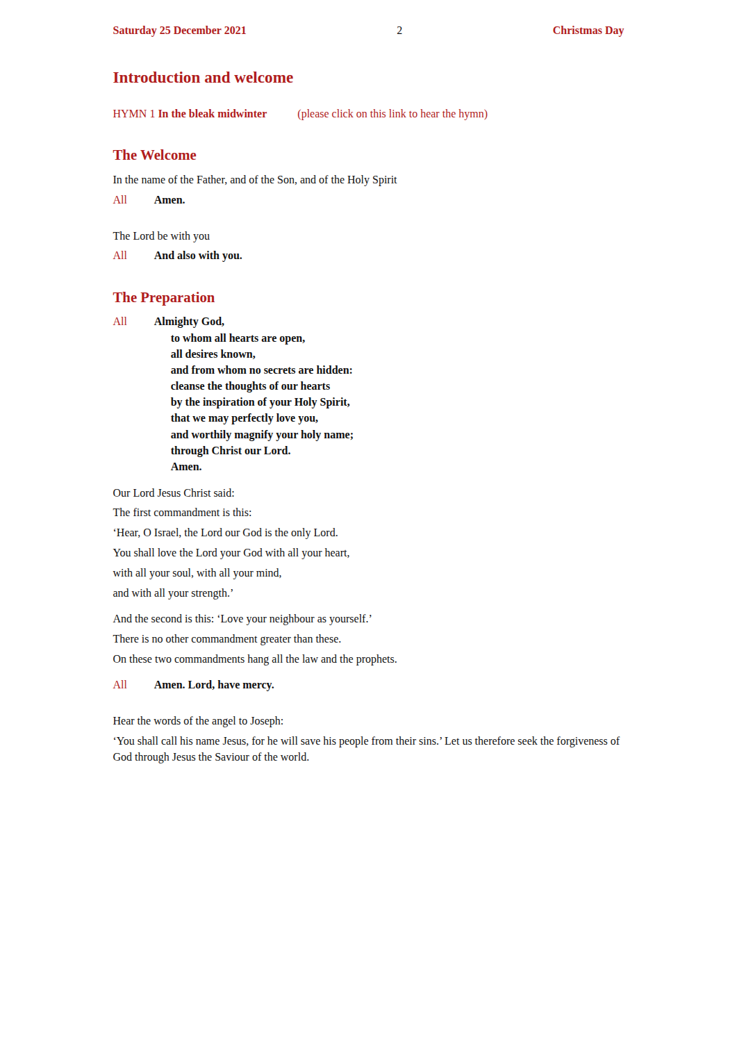Saturday 25 December 2021 2 Christmas Day
Introduction and welcome
HYMN 1 In the bleak midwinter (please click on this link to hear the hymn)
The Welcome
In the name of the Father, and of the Son, and of the Holy Spirit
All Amen.
The Lord be with you
All And also with you.
The Preparation
All
Almighty God,
to whom all hearts are open,
all desires known,
and from whom no secrets are hidden:
cleanse the thoughts of our hearts
by the inspiration of your Holy Spirit,
that we may perfectly love you,
and worthily magnify your holy name;
through Christ our Lord.
Amen.
Our Lord Jesus Christ said:
The first commandment is this:
‘Hear, O Israel, the Lord our God is the only Lord.
You shall love the Lord your God with all your heart,
with all your soul, with all your mind,
and with all your strength.’
And the second is this: ‘Love your neighbour as yourself.’
There is no other commandment greater than these.
On these two commandments hang all the law and the prophets.
All Amen. Lord, have mercy.
Hear the words of the angel to Joseph:
‘You shall call his name Jesus, for he will save his people from their sins.’ Let us therefore seek the forgiveness of God through Jesus the Saviour of the world.